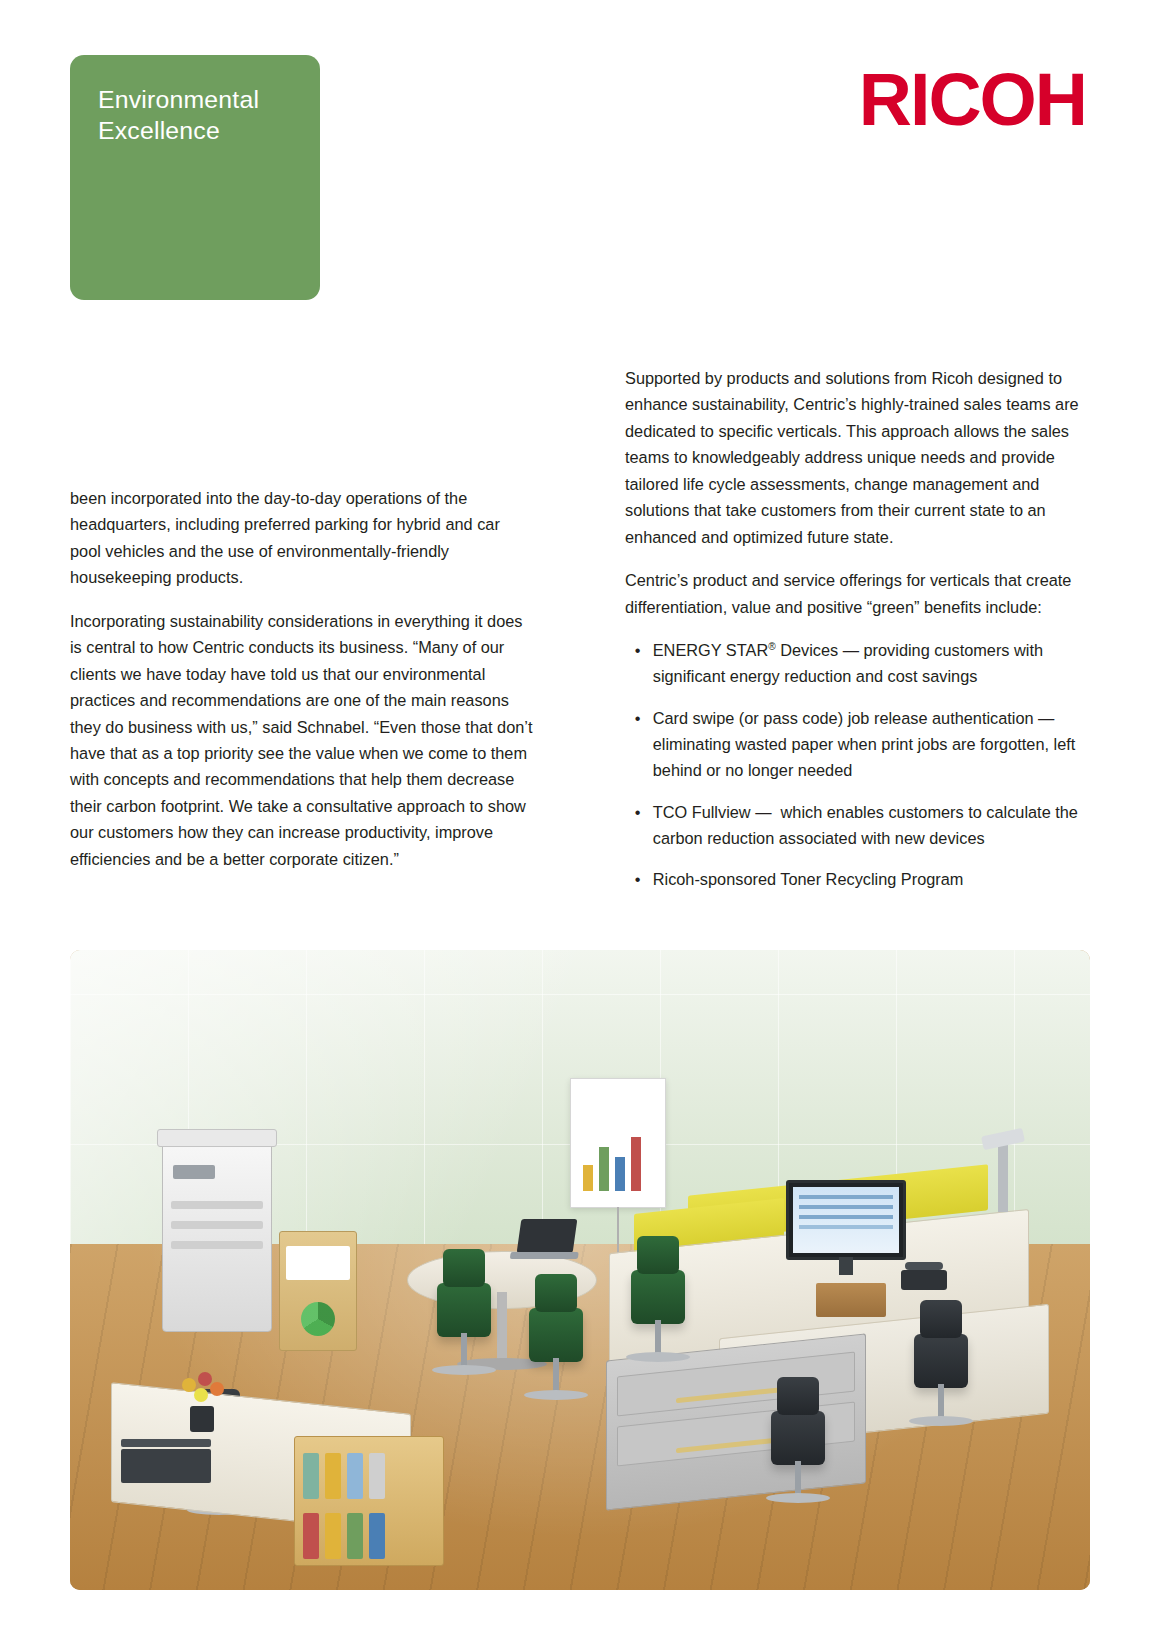Environmental
Excellence
RICOH
been incorporated into the day-to-day operations of the headquarters, including preferred parking for hybrid and car pool vehicles and the use of environmentally-friendly housekeeping products.
Incorporating sustainability considerations in everything it does is central to how Centric conducts its business. “Many of our clients we have today have told us that our environmental practices and recommendations are one of the main reasons they do business with us,” said Schnabel. “Even those that don’t have that as a top priority see the value when we come to them with concepts and recommendations that help them decrease their carbon footprint. We take a consultative approach to show our customers how they can increase productivity, improve efficiencies and be a better corporate citizen.”
Supported by products and solutions from Ricoh designed to enhance sustainability, Centric’s highly-trained sales teams are dedicated to specific verticals. This approach allows the sales teams to knowledgeably address unique needs and provide tailored life cycle assessments, change management and solutions that take customers from their current state to an enhanced and optimized future state.
Centric’s product and service offerings for verticals that create differentiation, value and positive “green” benefits include:
ENERGY STAR® Devices — providing customers with significant energy reduction and cost savings
Card swipe (or pass code) job release authentication — eliminating wasted paper when print jobs are forgotten, left behind or no longer needed
TCO Fullview — which enables customers to calculate the carbon reduction associated with new devices
Ricoh-sponsored Toner Recycling Program